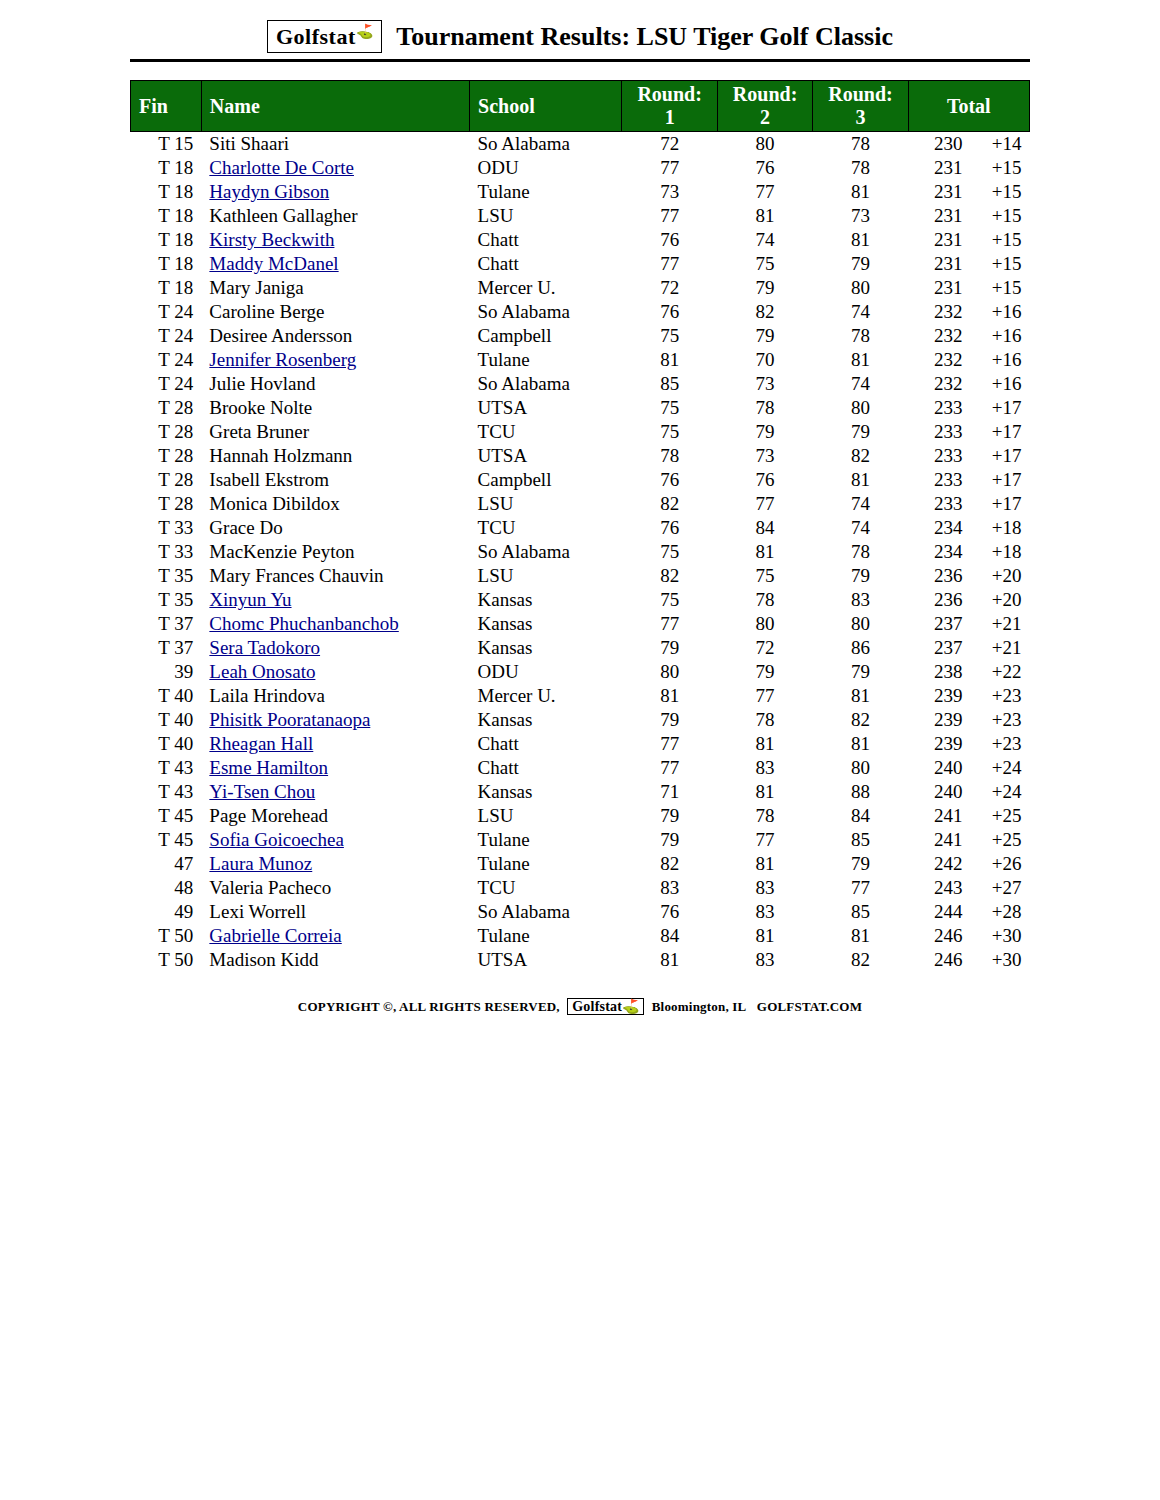Golfstat⛳
Tournament Results: LSU Tiger Golf Classic
| Fin | Name | School | Round: 1 | Round: 2 | Round: 3 | Total |
| --- | --- | --- | --- | --- | --- | --- |
| T 15 | Siti Shaari | So Alabama | 72 | 80 | 78 | 230 | +14 |
| T 18 | Charlotte De Corte | ODU | 77 | 76 | 78 | 231 | +15 |
| T 18 | Haydyn Gibson | Tulane | 73 | 77 | 81 | 231 | +15 |
| T 18 | Kathleen Gallagher | LSU | 77 | 81 | 73 | 231 | +15 |
| T 18 | Kirsty Beckwith | Chatt | 76 | 74 | 81 | 231 | +15 |
| T 18 | Maddy McDanel | Chatt | 77 | 75 | 79 | 231 | +15 |
| T 18 | Mary Janiga | Mercer U. | 72 | 79 | 80 | 231 | +15 |
| T 24 | Caroline Berge | So Alabama | 76 | 82 | 74 | 232 | +16 |
| T 24 | Desiree Andersson | Campbell | 75 | 79 | 78 | 232 | +16 |
| T 24 | Jennifer Rosenberg | Tulane | 81 | 70 | 81 | 232 | +16 |
| T 24 | Julie Hovland | So Alabama | 85 | 73 | 74 | 232 | +16 |
| T 28 | Brooke Nolte | UTSA | 75 | 78 | 80 | 233 | +17 |
| T 28 | Greta Bruner | TCU | 75 | 79 | 79 | 233 | +17 |
| T 28 | Hannah Holzmann | UTSA | 78 | 73 | 82 | 233 | +17 |
| T 28 | Isabell Ekstrom | Campbell | 76 | 76 | 81 | 233 | +17 |
| T 28 | Monica Dibildox | LSU | 82 | 77 | 74 | 233 | +17 |
| T 33 | Grace Do | TCU | 76 | 84 | 74 | 234 | +18 |
| T 33 | MacKenzie Peyton | So Alabama | 75 | 81 | 78 | 234 | +18 |
| T 35 | Mary Frances Chauvin | LSU | 82 | 75 | 79 | 236 | +20 |
| T 35 | Xinyun Yu | Kansas | 75 | 78 | 83 | 236 | +20 |
| T 37 | Chomc Phuchanbanchob | Kansas | 77 | 80 | 80 | 237 | +21 |
| T 37 | Sera Tadokoro | Kansas | 79 | 72 | 86 | 237 | +21 |
| 39 | Leah Onosato | ODU | 80 | 79 | 79 | 238 | +22 |
| T 40 | Laila Hrindova | Mercer U. | 81 | 77 | 81 | 239 | +23 |
| T 40 | Phisitk Pooratanaopa | Kansas | 79 | 78 | 82 | 239 | +23 |
| T 40 | Rheagan Hall | Chatt | 77 | 81 | 81 | 239 | +23 |
| T 43 | Esme Hamilton | Chatt | 77 | 83 | 80 | 240 | +24 |
| T 43 | Yi-Tsen Chou | Kansas | 71 | 81 | 88 | 240 | +24 |
| T 45 | Page Morehead | LSU | 79 | 78 | 84 | 241 | +25 |
| T 45 | Sofia Goicoechea | Tulane | 79 | 77 | 85 | 241 | +25 |
| 47 | Laura Munoz | Tulane | 82 | 81 | 79 | 242 | +26 |
| 48 | Valeria Pacheco | TCU | 83 | 83 | 77 | 243 | +27 |
| 49 | Lexi Worrell | So Alabama | 76 | 83 | 85 | 244 | +28 |
| T 50 | Gabrielle Correia | Tulane | 84 | 81 | 81 | 246 | +30 |
| T 50 | Madison Kidd | UTSA | 81 | 83 | 82 | 246 | +30 |
COPYRIGHT ©, ALL RIGHTS RESERVED, Golfstat⛳ Bloomington, IL GOLFSTAT.COM